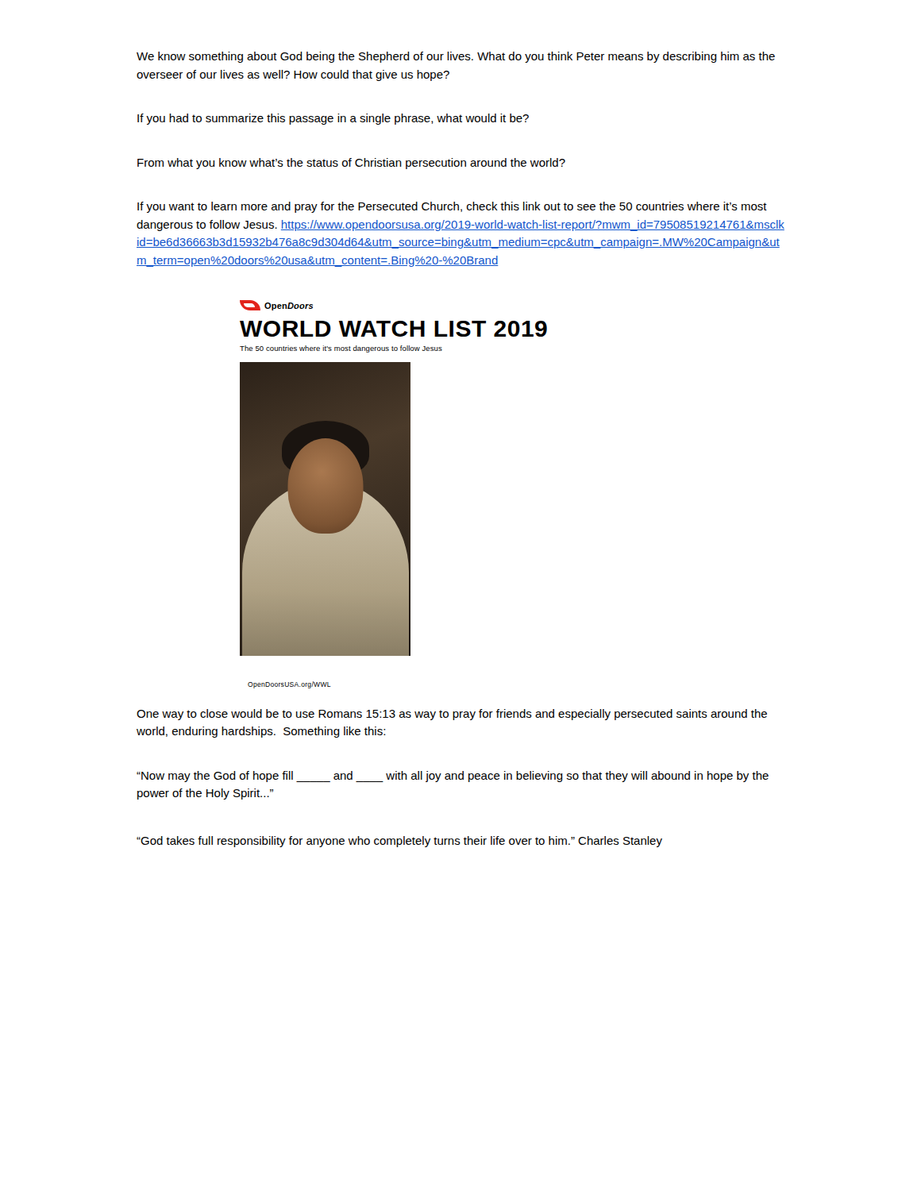We know something about God being the Shepherd of our lives. What do you think Peter means by describing him as the overseer of our lives as well? How could that give us hope?
If you had to summarize this passage in a single phrase, what would it be?
From what you know what’s the status of Christian persecution around the world?
If you want to learn more and pray for the Persecuted Church, check this link out to see the 50 countries where it’s most dangerous to follow Jesus. https://www.opendoorsusa.org/2019-world-watch-list-report/?mwm_id=79508519214761&msclkid=be6d36663b3d15932b476a8c9d304d64&utm_source=bing&utm_medium=cpc&utm_campaign=.MW%20Campaign&utm_term=open%20doors%20usa&utm_content=.Bing%20-%20Brand
Open Doors
WORLD WATCH LIST 2019
The 50 countries where it's most dangerous to follow Jesus
OpenDoorsUSA.org/WWL
One way to close would be to use Romans 15:13 as way to pray for friends and especially persecuted saints around the world, enduring hardships. Something like this:
“Now may the God of hope fill _____ and ____ with all joy and peace in believing so that they will abound in hope by the power of the Holy Spirit...”
“God takes full responsibility for anyone who completely turns their life over to him.” Charles Stanley